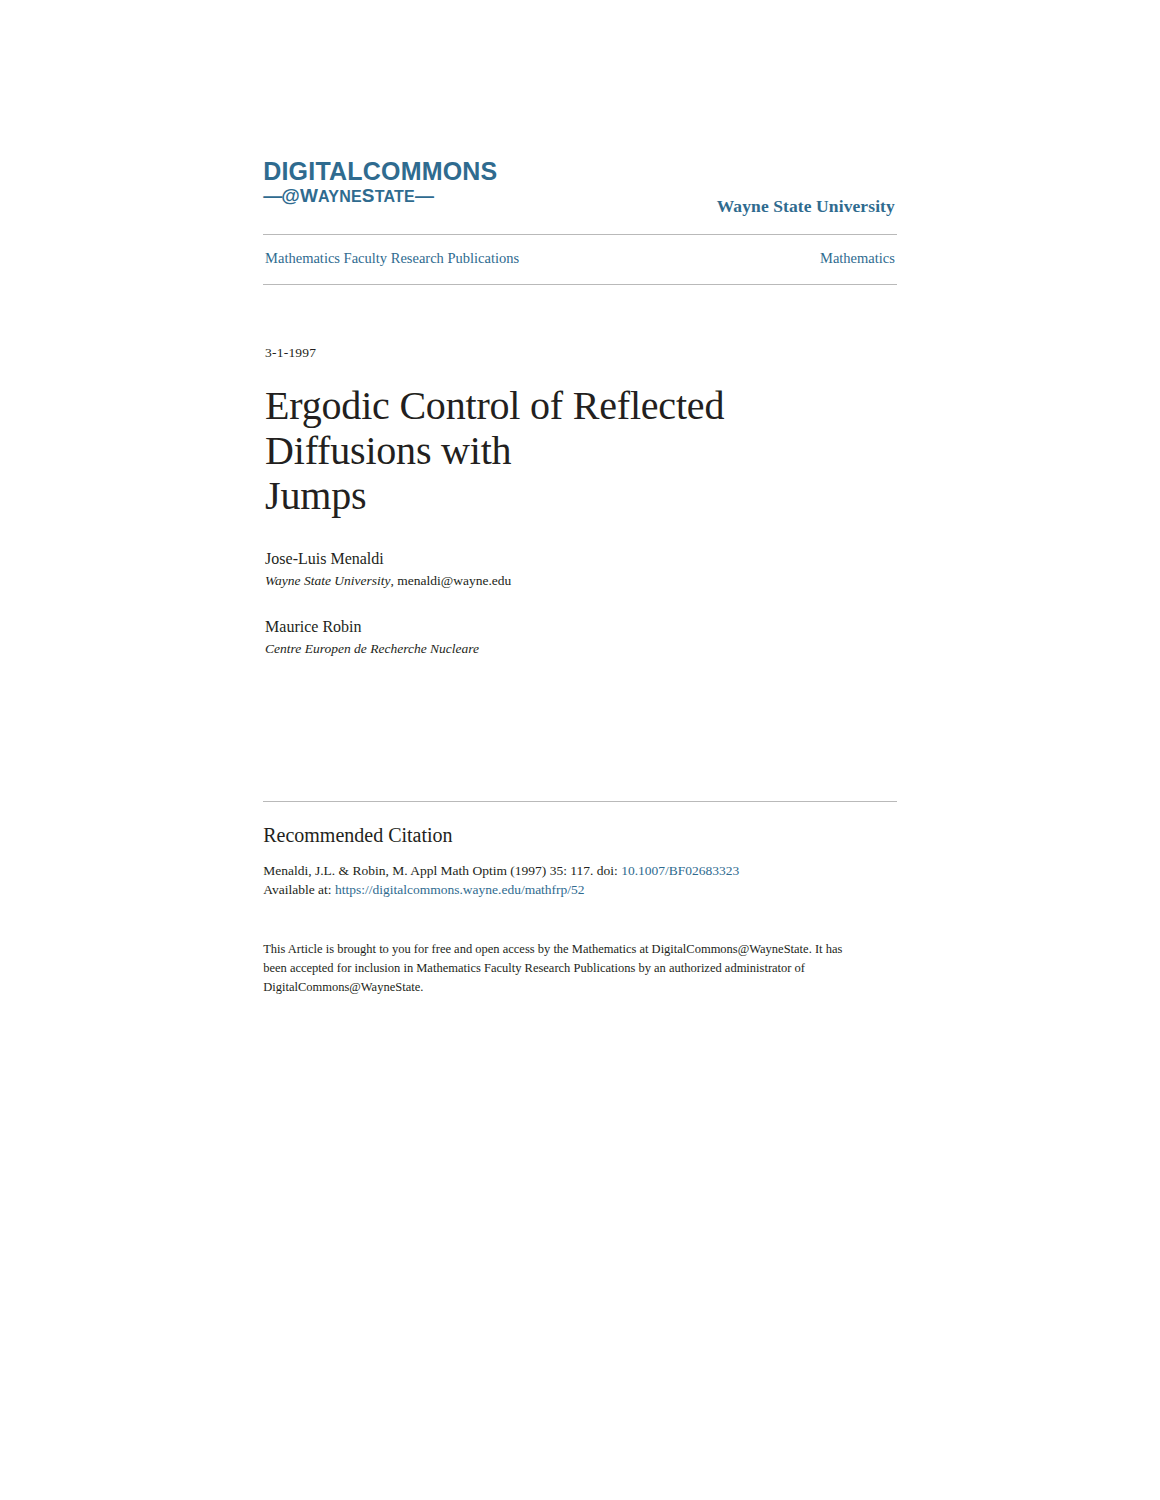DIGITALCOMMONS
—@WAYNESTATE—
Wayne State University
Mathematics Faculty Research Publications
Mathematics
3-1-1997
Ergodic Control of Reflected Diffusions with
Jumps
Jose-Luis Menaldi
Wayne State University, menaldi@wayne.edu
Maurice Robin
Centre Europen de Recherche Nucleare
Recommended Citation
Menaldi, J.L. & Robin, M. Appl Math Optim (1997) 35: 117. doi: 10.1007/BF02683323
Available at: https://digitalcommons.wayne.edu/mathfrp/52
This Article is brought to you for free and open access by the Mathematics at DigitalCommons@WayneState. It has been accepted for inclusion in Mathematics Faculty Research Publications by an authorized administrator of DigitalCommons@WayneState.